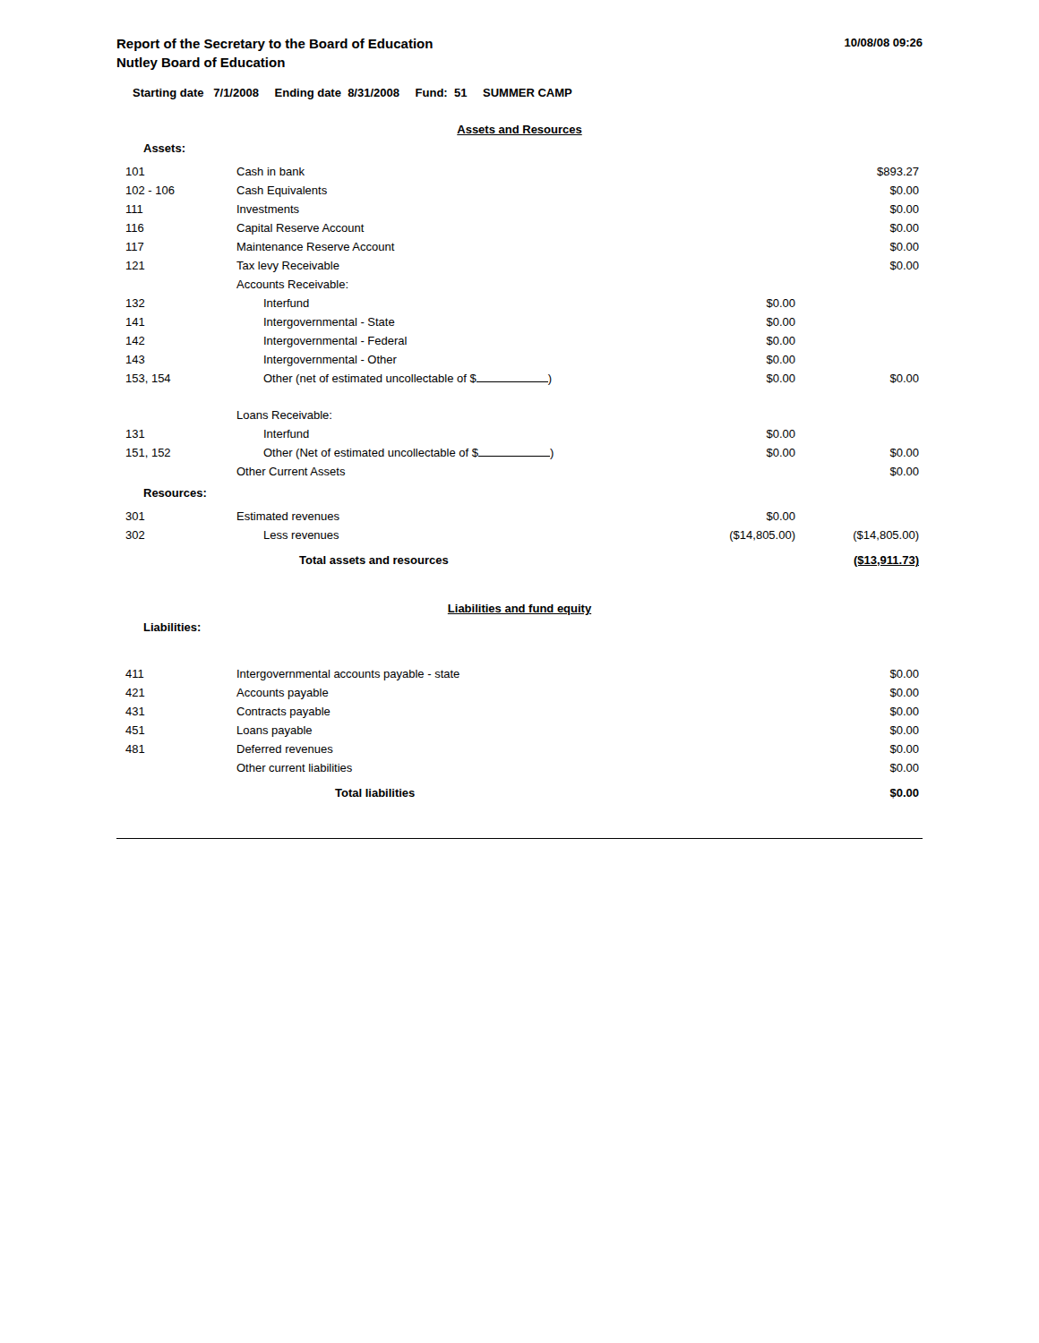10/08/08 09:26
Report of the Secretary to the Board of Education
Nutley Board of Education
Starting date 7/1/2008 Ending date 8/31/2008 Fund: 51 SUMMER CAMP
Assets and Resources
Assets:
| 101 | Cash in bank | | $893.27 |
| 102 - 106 | Cash Equivalents | | $0.00 |
| 111 | Investments | | $0.00 |
| 116 | Capital Reserve Account | | $0.00 |
| 117 | Maintenance Reserve Account | | $0.00 |
| 121 | Tax levy Receivable | | $0.00 |
| | Accounts Receivable: | | |
| 132 | Interfund | $0.00 | |
| 141 | Intergovernmental - State | $0.00 | |
| 142 | Intergovernmental - Federal | $0.00 | |
| 143 | Intergovernmental - Other | $0.00 | |
| 153, 154 | Other (net of estimated uncollectable of $ ) | $0.00 | $0.00 |
| | Loans Receivable: | | |
| 131 | Interfund | $0.00 | |
| 151, 152 | Other (Net of estimated uncollectable of $ ) | $0.00 | $0.00 |
| | Other Current Assets | | $0.00 |
Resources:
| 301 | Estimated revenues | $0.00 | |
| 302 | Less revenues | ($14,805.00) | ($14,805.00) |
| | Total assets and resources | | ($13,911.73) |
Liabilities and fund equity
Liabilities:
| 411 | Intergovernmental accounts payable - state | | $0.00 |
| 421 | Accounts payable | | $0.00 |
| 431 | Contracts payable | | $0.00 |
| 451 | Loans payable | | $0.00 |
| 481 | Deferred revenues | | $0.00 |
| | Other current liabilities | | $0.00 |
| | Total liabilities | | $0.00 |